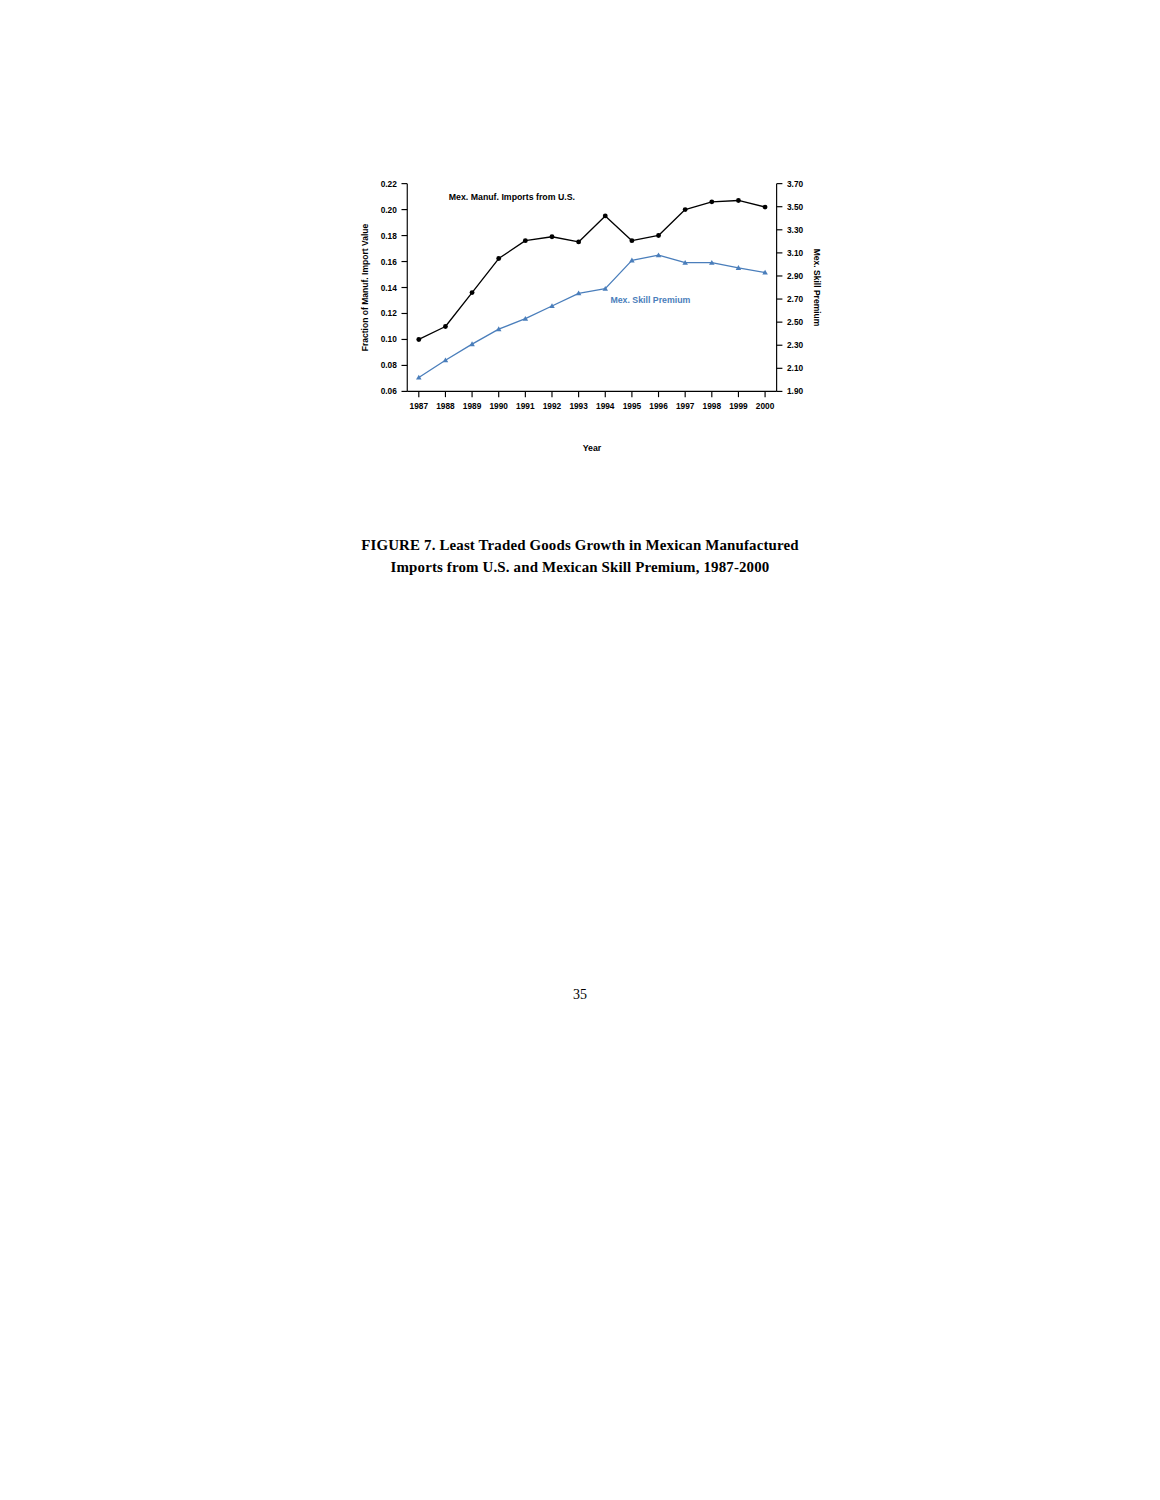Least Traded Goods Growth in Mexican Manufactured Imports from U.S. and Mexican Skill Premium, 1987-2000 Two line series plotted from 1987 to 2000. The black series, labeled Mexican Manufactured Imports from U.S., is measured on the left axis as a fraction of manufactured import value, rising from about 0.10 in 1987 to about 0.20 by 2000. The blue series, labeled Mexican Skill Premium, is measured on the right axis, rising from about 2.02 in 1987 to a peak near 3.10 in 1996 and easing to about 2.95 by 2000. 0.22 0.20 0.18 0.16 0.14 0.12 0.10 0.08 0.06 3.70 3.50 3.30 3.10 2.90 2.70 2.50 2.30 2.10 1.90 1987 1988 1989 1990 1991 1992 1993 1994 1995 1996 1997 1998 1999 2000 Fraction of Manuf. Import Value Mex. Skill Premium Year Mex. Manuf. Imports from U.S. Mex. Skill Premium
FIGURE 7. Least Traded Goods Growth in Mexican Manufactured Imports from U.S. and Mexican Skill Premium, 1987-2000
35